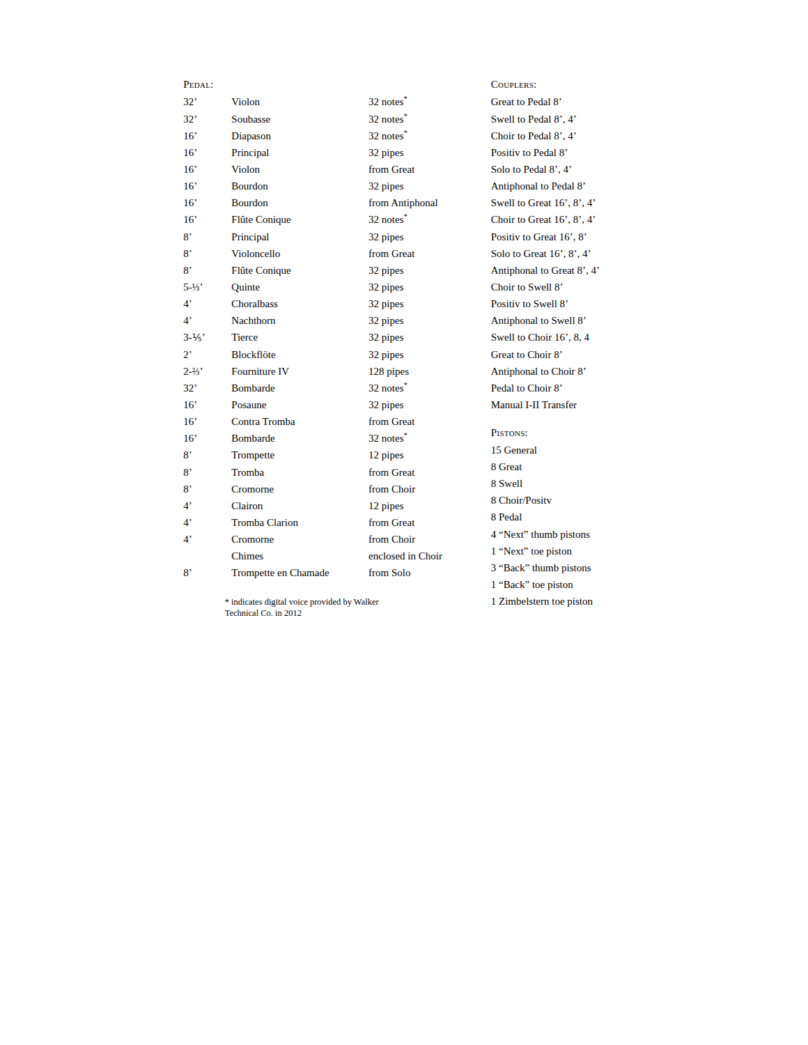Pedal:
| 32’ | Violon | 32 notes * |
| 32’ | Soubasse | 32 notes * |
| 16’ | Diapason | 32 notes * |
| 16’ | Principal | 32 pipes |
| 16’ | Violon | from Great |
| 16’ | Bourdon | 32 pipes |
| 16’ | Bourdon | from Antiphonal |
| 16’ | Flûte Conique | 32 notes * |
| 8’ | Principal | 32 pipes |
| 8’ | Violoncello | from Great |
| 8’ | Flûte Conique | 32 pipes |
| 5- ⅓ ’ | Quinte | 32 pipes |
| 4’ | Choralbass | 32 pipes |
| 4’ | Nachthorn | 32 pipes |
| 3- ⅕ ’ | Tierce | 32 pipes |
| 2’ | Blockflöte | 32 pipes |
| 2- ⅔ ’ | Fourniture IV | 128 pipes |
| 32’ | Bombarde | 32 notes * |
| 16’ | Posaune | 32 pipes |
| 16’ | Contra Tromba | from Great |
| 16’ | Bombarde | 32 notes * |
| 8’ | Trompette | 12 pipes |
| 8’ | Tromba | from Great |
| 8’ | Cromorne | from Choir |
| 4’ | Clairon | 12 pipes |
| 4’ | Tromba Clarion | from Great |
| 4’ | Cromorne | from Choir |
| | Chimes | enclosed in Choir |
| 8’ | Trompette en Chamade | from Solo |
* indicates digital voice provided by Walker Technical Co. in 2012
Couplers:
Great to Pedal 8’
Swell to Pedal 8’, 4’
Choir to Pedal 8’, 4’
Positiv to Pedal 8’
Solo to Pedal 8’, 4’
Antiphonal to Pedal 8’
Swell to Great 16’, 8’, 4’
Choir to Great 16’, 8’, 4’
Positiv to Great 16’, 8’
Solo to Great 16’, 8’, 4’
Antiphonal to Great 8’, 4’
Choir to Swell 8’
Positiv to Swell 8’
Antiphonal to Swell 8’
Swell to Choir 16’, 8, 4
Great to Choir 8’
Antiphonal to Choir 8’
Pedal to Choir 8’
Manual I-II Transfer
Pistons:
15 General
8 Great
8 Swell
8 Choir/Positv
8 Pedal
4 “Next” thumb pistons
1 “Next” toe piston
3 “Back” thumb pistons
1 “Back” toe piston
1 Zimbelstern toe piston